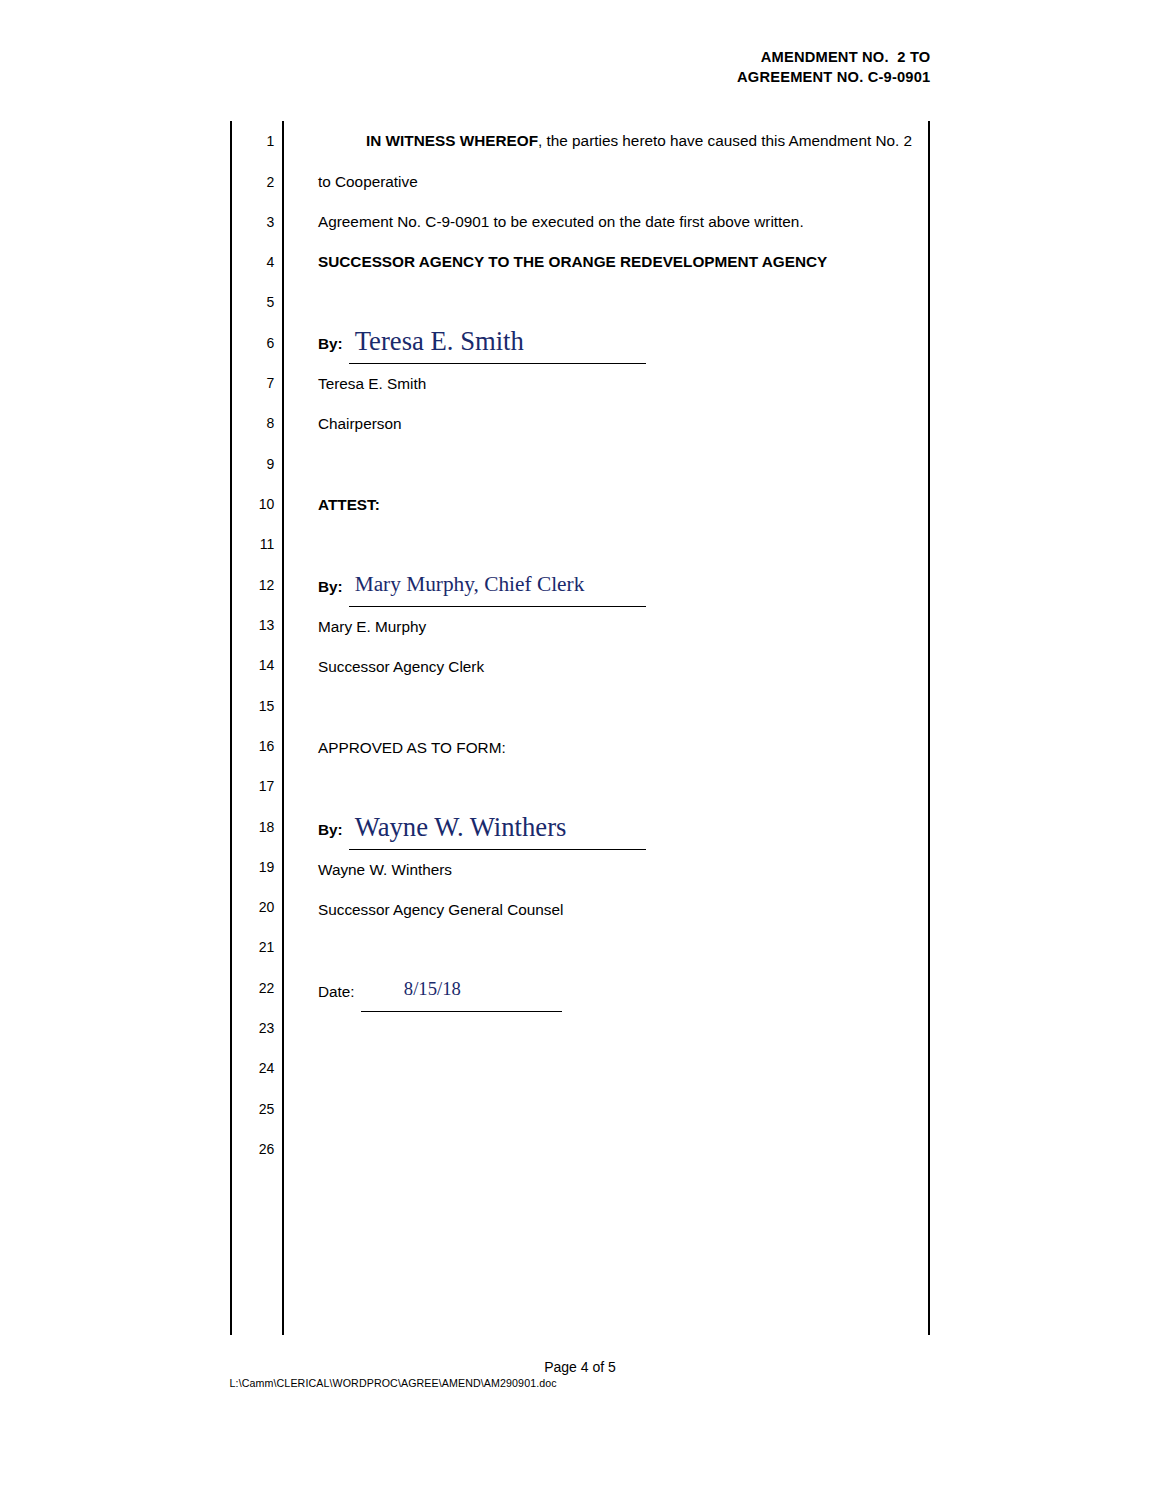AMENDMENT NO. 2 TO
AGREEMENT NO. C-9-0901
1
2
3
4
5
6
7
8
9
10
11
12
13
14
15
16
17
18
19
20
21
22
23
24
25
26
IN WITNESS WHEREOF, the parties hereto have caused this Amendment No. 2 to Cooperative
Agreement No. C-9-0901 to be executed on the date first above written.
SUCCESSOR AGENCY TO THE ORANGE REDEVELOPMENT AGENCY
By: Teresa E. Smith
Teresa E. Smith
Chairperson
ATTEST:
By: Mary Murphy, Chief Clerk
Mary E. Murphy
Successor Agency Clerk
APPROVED AS TO FORM:
By: Wayne W. Winthers
Wayne W. Winthers
Successor Agency General Counsel
Date: 8/15/18
Page 4 of 5 L:\Camm\CLERICAL\WORDPROC\AGREE\AMEND\AM290901.doc